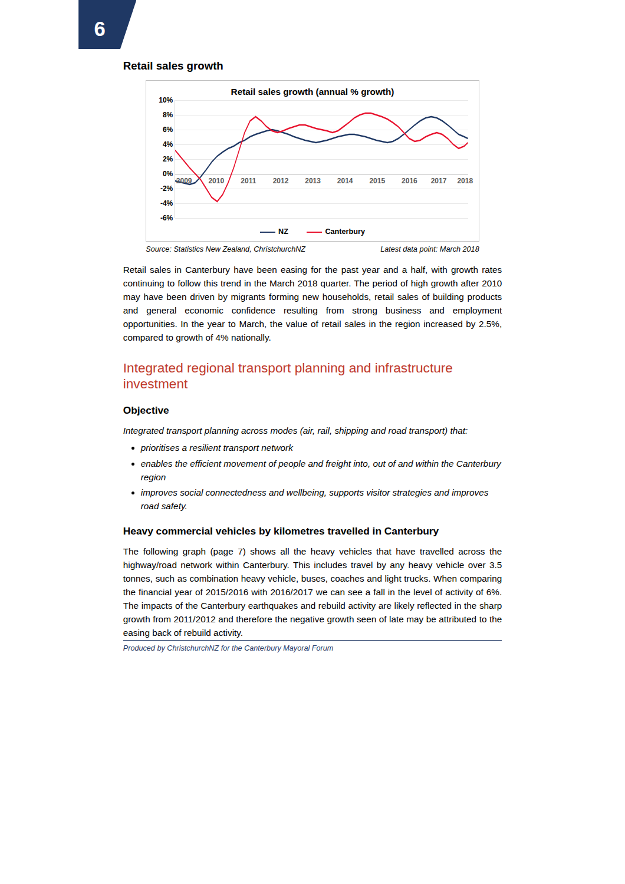6
Retail sales growth
Retail sales growth (annual % growth)
10%
8%
6%
4%
2%
0%
-2%
-4%
-6%
2009
2010
2011
2012
2013
2014
2015
2016
2017
2018
NZ Canterbury
Source: Statistics New Zealand, ChristchurchNZ Latest data point: March 2018
Retail sales in Canterbury have been easing for the past year and a half, with growth rates continuing to follow this trend in the March 2018 quarter. The period of high growth after 2010 may have been driven by migrants forming new households, retail sales of building products and general economic confidence resulting from strong business and employment opportunities. In the year to March, the value of retail sales in the region increased by 2.5%, compared to growth of 4% nationally.
Integrated regional transport planning and infrastructure investment
Objective
Integrated transport planning across modes (air, rail, shipping and road transport) that:
prioritises a resilient transport network
enables the efficient movement of people and freight into, out of and within the Canterbury region
improves social connectedness and wellbeing, supports visitor strategies and improves road safety.
Heavy commercial vehicles by kilometres travelled in Canterbury
The following graph (page 7) shows all the heavy vehicles that have travelled across the highway/road network within Canterbury. This includes travel by any heavy vehicle over 3.5 tonnes, such as combination heavy vehicle, buses, coaches and light trucks. When comparing the financial year of 2015/2016 with 2016/2017 we can see a fall in the level of activity of 6%. The impacts of the Canterbury earthquakes and rebuild activity are likely reflected in the sharp growth from 2011/2012 and therefore the negative growth seen of late may be attributed to the easing back of rebuild activity.
Produced by ChristchurchNZ for the Canterbury Mayoral Forum